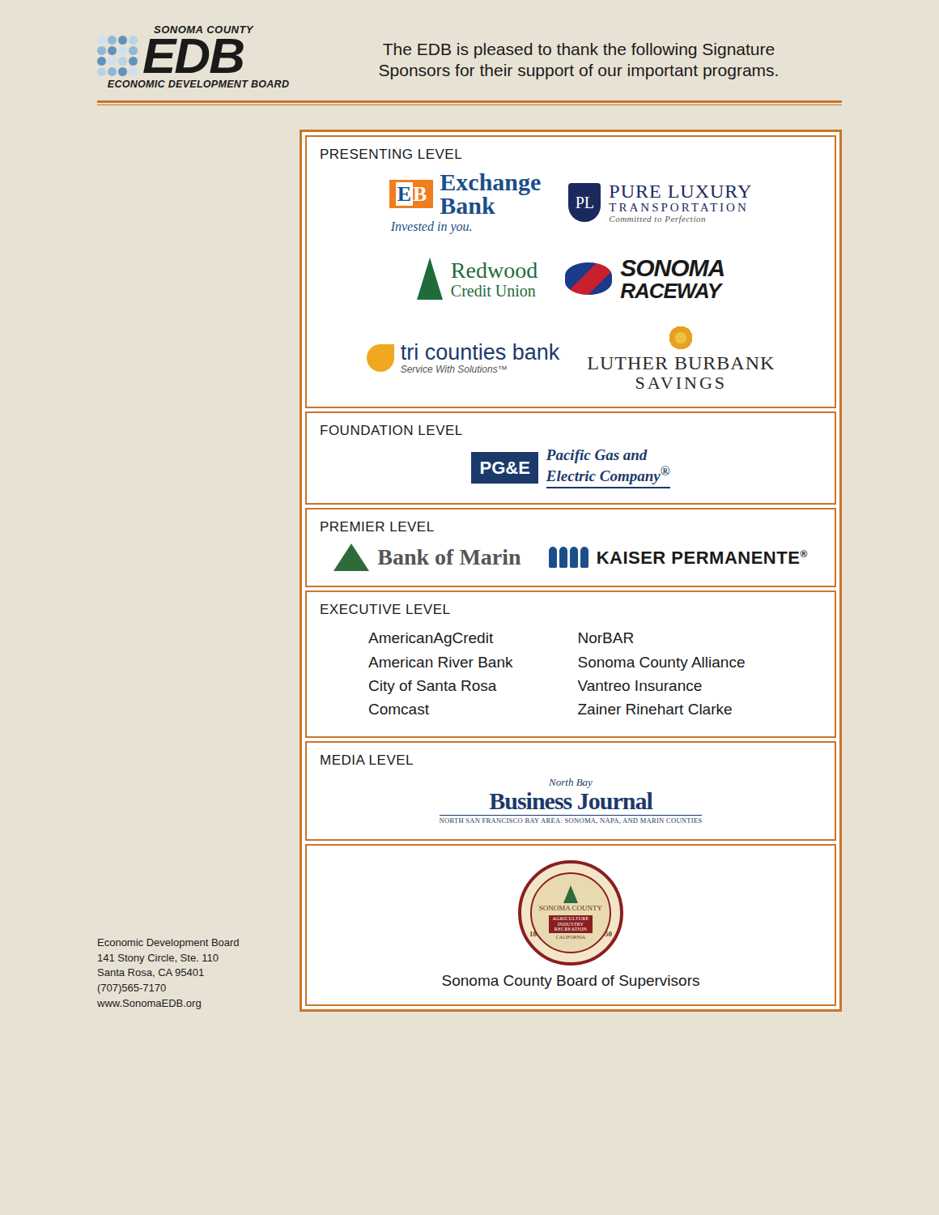SONOMA COUNTY
EDB
ECONOMIC DEVELOPMENT BOARD
The EDB is pleased to thank the following Signature
Sponsors for their support of our important programs.
PRESENTING LEVEL
EB
Exchange
Bank
Invested in you.
PL
PURE LUXURY
TRANSPORTATION
Committed to Perfection
Redwood
Credit Union
SONOMA
RACEWAY
tri counties bank
Service With Solutions™
LUTHER BURBANK
SAVINGS
FOUNDATION LEVEL
PG&E
Pacific Gas and
Electric Company®
PREMIER LEVEL
Bank of Marin
KAISER PERMANENTE®
EXECUTIVE LEVEL
AmericanAgCredit
American River Bank
City of Santa Rosa
Comcast
NorBAR
Sonoma County Alliance
Vantreo Insurance
Zainer Rinehart Clarke
MEDIA LEVEL
North Bay
Business Journal
NORTH SAN FRANCISCO BAY AREA: SONOMA, NAPA, AND MARIN COUNTIES
18 50
SONOMA COUNTY
AGRICULTURE
INDUSTRY
RECREATION
CALIFORNIA
Sonoma County Board of Supervisors
Economic Development Board
141 Stony Circle, Ste. 110
Santa Rosa, CA 95401
(707)565-7170
www.SonomaEDB.org